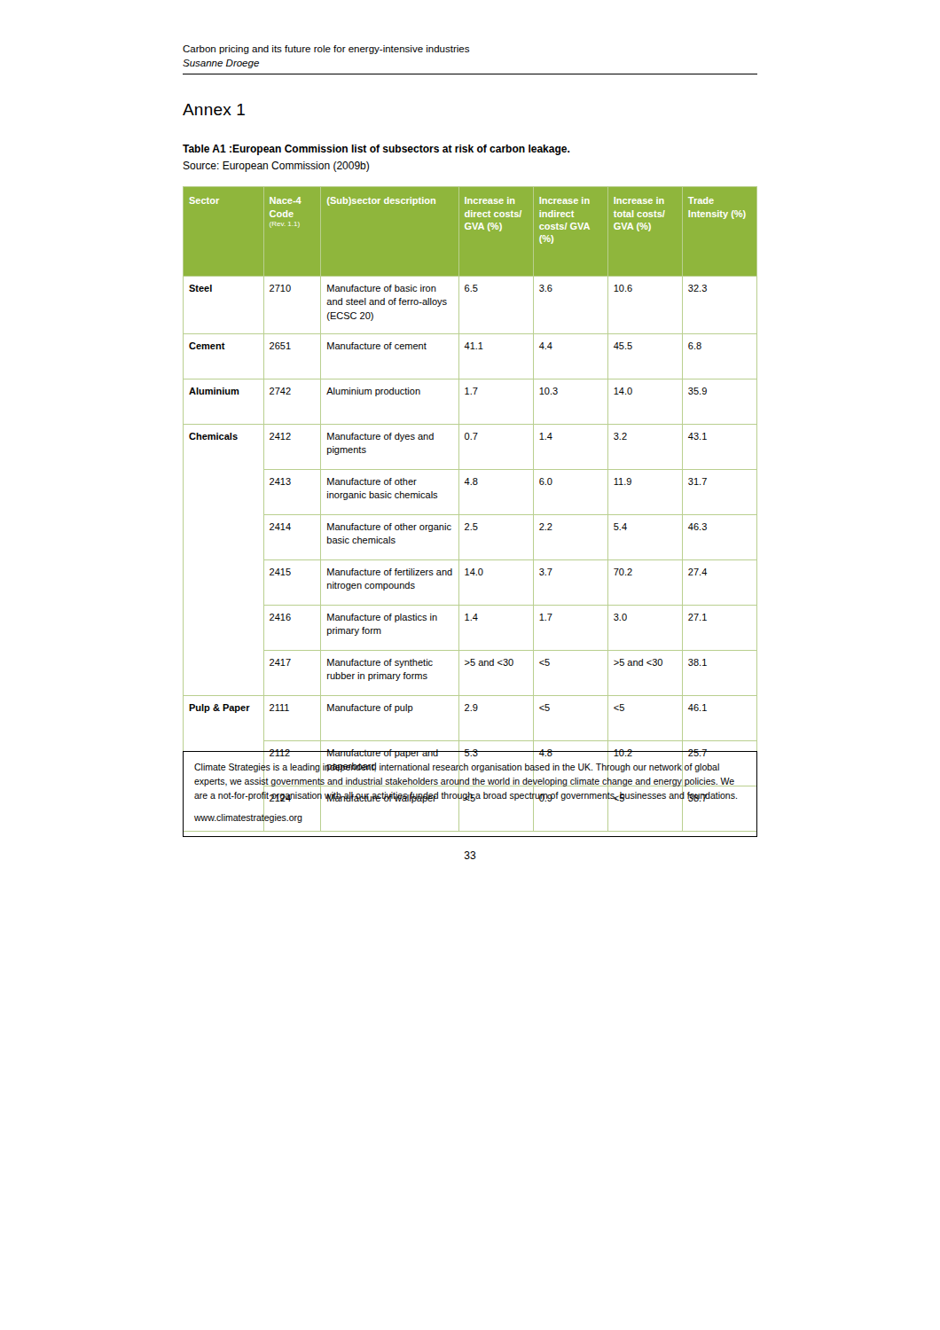Carbon pricing and its future role for energy-intensive industries Susanne Droege
Annex 1
Table A1 :European Commission list of subsectors at risk of carbon leakage.
Source: European Commission (2009b)
| Sector | Nace-4 Code (Rev. 1.1) | (Sub)sector description | Increase in direct costs/ GVA (%) | Increase in indirect costs/ GVA (%) | Increase in total costs/ GVA (%) | Trade Intensity (%) |
| --- | --- | --- | --- | --- | --- | --- |
| Steel | 2710 | Manufacture of basic iron and steel and of ferro-alloys (ECSC 20) | 6.5 | 3.6 | 10.6 | 32.3 |
| Cement | 2651 | Manufacture of cement | 41.1 | 4.4 | 45.5 | 6.8 |
| Aluminium | 2742 | Aluminium production | 1.7 | 10.3 | 14.0 | 35.9 |
| Chemicals | 2412 | Manufacture of dyes and pigments | 0.7 | 1.4 | 3.2 | 43.1 |
| 2413 | Manufacture of other inorganic basic chemicals | 4.8 | 6.0 | 11.9 | 31.7 |
| 2414 | Manufacture of other organic basic chemicals | 2.5 | 2.2 | 5.4 | 46.3 |
| 2415 | Manufacture of fertilizers and nitrogen compounds | 14.0 | 3.7 | 70.2 | 27.4 |
| 2416 | Manufacture of plastics in primary form | 1.4 | 1.7 | 3.0 | 27.1 |
| 2417 | Manufacture of synthetic rubber in primary forms | >5 and <30 | <5 | >5 and <30 | 38.1 |
| Pulp & Paper | 2111 | Manufacture of pulp | 2.9 | <5 | <5 | 46.1 |
| 2112 | Manufacture of paper and paperboard | 5.3 | 4.8 | 10.2 | 25.7 |
| 2124 | Manufacture of wallpaper | <5 | 0.9 | <5 | 38.7 |
Climate Strategies is a leading independent, international research organisation based in the UK. Through our network of global experts, we assist governments and industrial stakeholders around the world in developing climate change and energy policies. We are a not-for-profit organisation with all our activities funded through a broad spectrum of governments, businesses and foundations.
www.climatestrategies.org
33